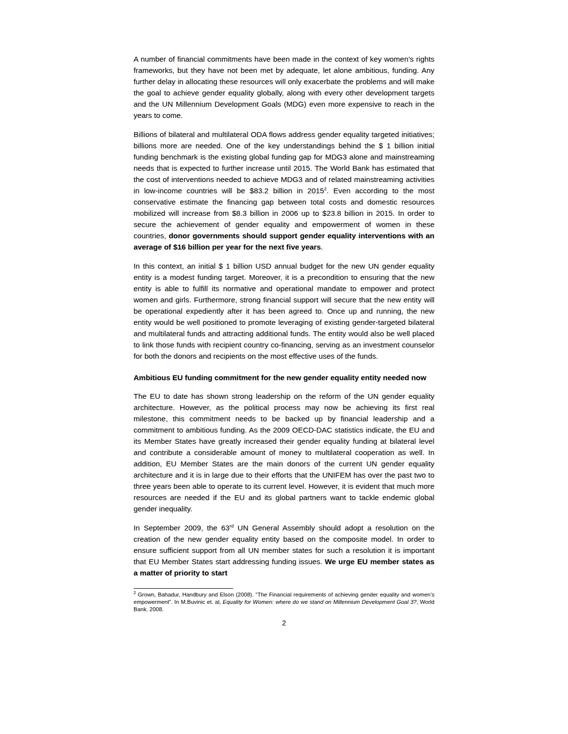A number of financial commitments have been made in the context of key women’s rights frameworks, but they have not been met by adequate, let alone ambitious, funding. Any further delay in allocating these resources will only exacerbate the problems and will make the goal to achieve gender equality globally, along with every other development targets and the UN Millennium Development Goals (MDG) even more expensive to reach in the years to come.
Billions of bilateral and multilateral ODA flows address gender equality targeted initiatives; billions more are needed. One of the key understandings behind the $ 1 billion initial funding benchmark is the existing global funding gap for MDG3 alone and mainstreaming needs that is expected to further increase until 2015. The World Bank has estimated that the cost of interventions needed to achieve MDG3 and of related mainstreaming activities in low-income countries will be $83.2 billion in 20152. Even according to the most conservative estimate the financing gap between total costs and domestic resources mobilized will increase from $8.3 billion in 2006 up to $23.8 billion in 2015. In order to secure the achievement of gender equality and empowerment of women in these countries, donor governments should support gender equality interventions with an average of $16 billion per year for the next five years.
In this context, an initial $ 1 billion USD annual budget for the new UN gender equality entity is a modest funding target. Moreover, it is a precondition to ensuring that the new entity is able to fulfill its normative and operational mandate to empower and protect women and girls. Furthermore, strong financial support will secure that the new entity will be operational expediently after it has been agreed to. Once up and running, the new entity would be well positioned to promote leveraging of existing gender-targeted bilateral and multilateral funds and attracting additional funds. The entity would also be well placed to link those funds with recipient country co-financing, serving as an investment counselor for both the donors and recipients on the most effective uses of the funds.
Ambitious EU funding commitment for the new gender equality entity needed now
The EU to date has shown strong leadership on the reform of the UN gender equality architecture. However, as the political process may now be achieving its first real milestone, this commitment needs to be backed up by financial leadership and a commitment to ambitious funding. As the 2009 OECD-DAC statistics indicate, the EU and its Member States have greatly increased their gender equality funding at bilateral level and contribute a considerable amount of money to multilateral cooperation as well. In addition, EU Member States are the main donors of the current UN gender equality architecture and it is in large due to their efforts that the UNIFEM has over the past two to three years been able to operate to its current level. However, it is evident that much more resources are needed if the EU and its global partners want to tackle endemic global gender inequality.
In September 2009, the 63rd UN General Assembly should adopt a resolution on the creation of the new gender equality entity based on the composite model. In order to ensure sufficient support from all UN member states for such a resolution it is important that EU Member States start addressing funding issues. We urge EU member states as a matter of priority to start
2 Grown, Bahadur, Handbury and Elson (2008). “The Financial requirements of achieving gender equality and women’s empowerment”. In M.Buvinic et. al, Equality for Women: where do we stand on Millennium Development Goal 3?, World Bank. 2008.
2